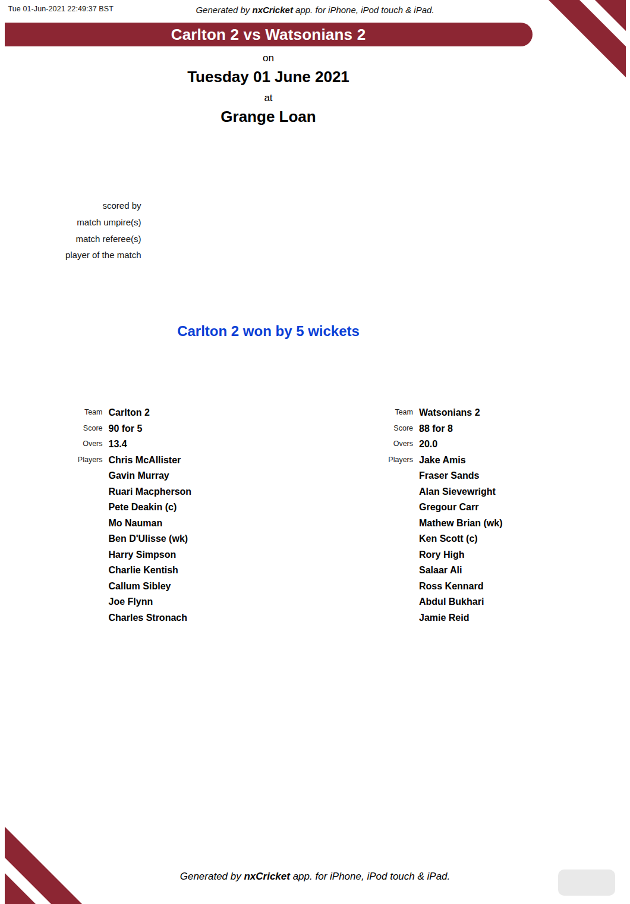Tue 01-Jun-2021 22:49:37 BST
Generated by nxCricket app. for iPhone, iPod touch & iPad.
Carlton 2 vs Watsonians 2
on
Tuesday 01 June 2021
at
Grange Loan
scored by
match umpire(s)
match referee(s)
player of the match
Carlton 2 won by 5 wickets
Team
Score
Overs
Players
Carlton 2
90 for 5
13.4
Chris McAllister
Gavin Murray
Ruari Macpherson
Pete Deakin (c)
Mo Nauman
Ben D'Ulisse (wk)
Harry Simpson
Charlie Kentish
Callum Sibley
Joe Flynn
Charles Stronach
Team
Score
Overs
Players
Watsonians 2
88 for 8
20.0
Jake Amis
Fraser Sands
Alan Sievewright
Gregour Carr
Mathew Brian (wk)
Ken Scott (c)
Rory High
Salaar Ali
Ross Kennard
Abdul Bukhari
Jamie Reid
Generated by nxCricket app. for iPhone, iPod touch & iPad.